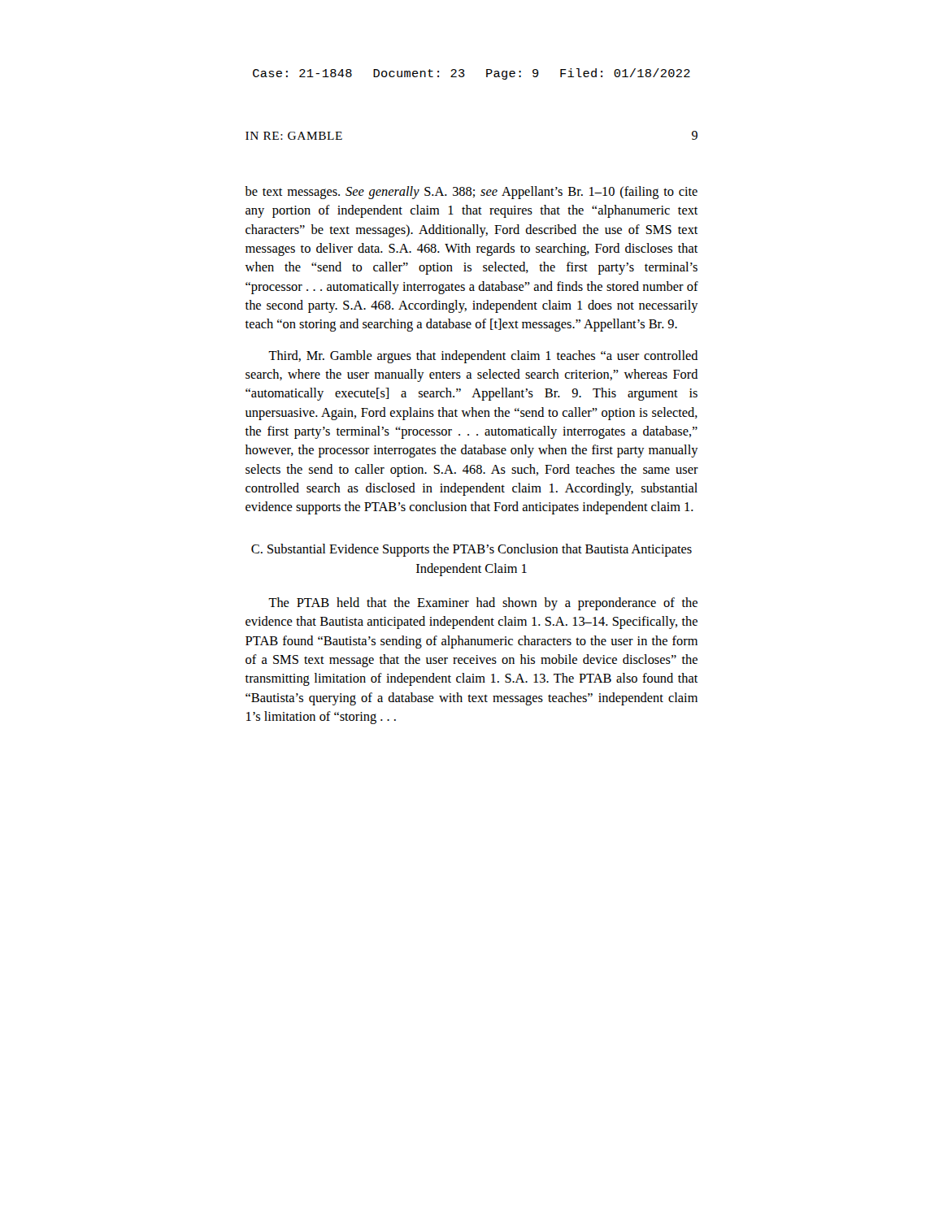Case: 21-1848 Document: 23 Page: 9 Filed: 01/18/2022
IN RE: GAMBLE 9
be text messages. See generally S.A. 388; see Appellant’s Br. 1–10 (failing to cite any portion of independent claim 1 that requires that the “alphanumeric text characters” be text messages). Additionally, Ford described the use of SMS text messages to deliver data. S.A. 468. With regards to searching, Ford discloses that when the “send to caller” option is selected, the first party’s terminal’s “processor . . . automatically interrogates a database” and finds the stored number of the second party. S.A. 468. Accordingly, independent claim 1 does not necessarily teach “on storing and searching a database of [t]ext messages.” Appellant’s Br. 9.
Third, Mr. Gamble argues that independent claim 1 teaches “a user controlled search, where the user manually enters a selected search criterion,” whereas Ford “automatically execute[s] a search.” Appellant’s Br. 9. This argument is unpersuasive. Again, Ford explains that when the “send to caller” option is selected, the first party’s terminal’s “processor . . . automatically interrogates a database,” however, the processor interrogates the database only when the first party manually selects the send to caller option. S.A. 468. As such, Ford teaches the same user controlled search as disclosed in independent claim 1. Accordingly, substantial evidence supports the PTAB’s conclusion that Ford anticipates independent claim 1.
C. Substantial Evidence Supports the PTAB’s Conclusion that Bautista Anticipates Independent Claim 1
The PTAB held that the Examiner had shown by a preponderance of the evidence that Bautista anticipated independent claim 1. S.A. 13–14. Specifically, the PTAB found “Bautista’s sending of alphanumeric characters to the user in the form of a SMS text message that the user receives on his mobile device discloses” the transmitting limitation of independent claim 1. S.A. 13. The PTAB also found that “Bautista’s querying of a database with text messages teaches” independent claim 1’s limitation of “storing . . .